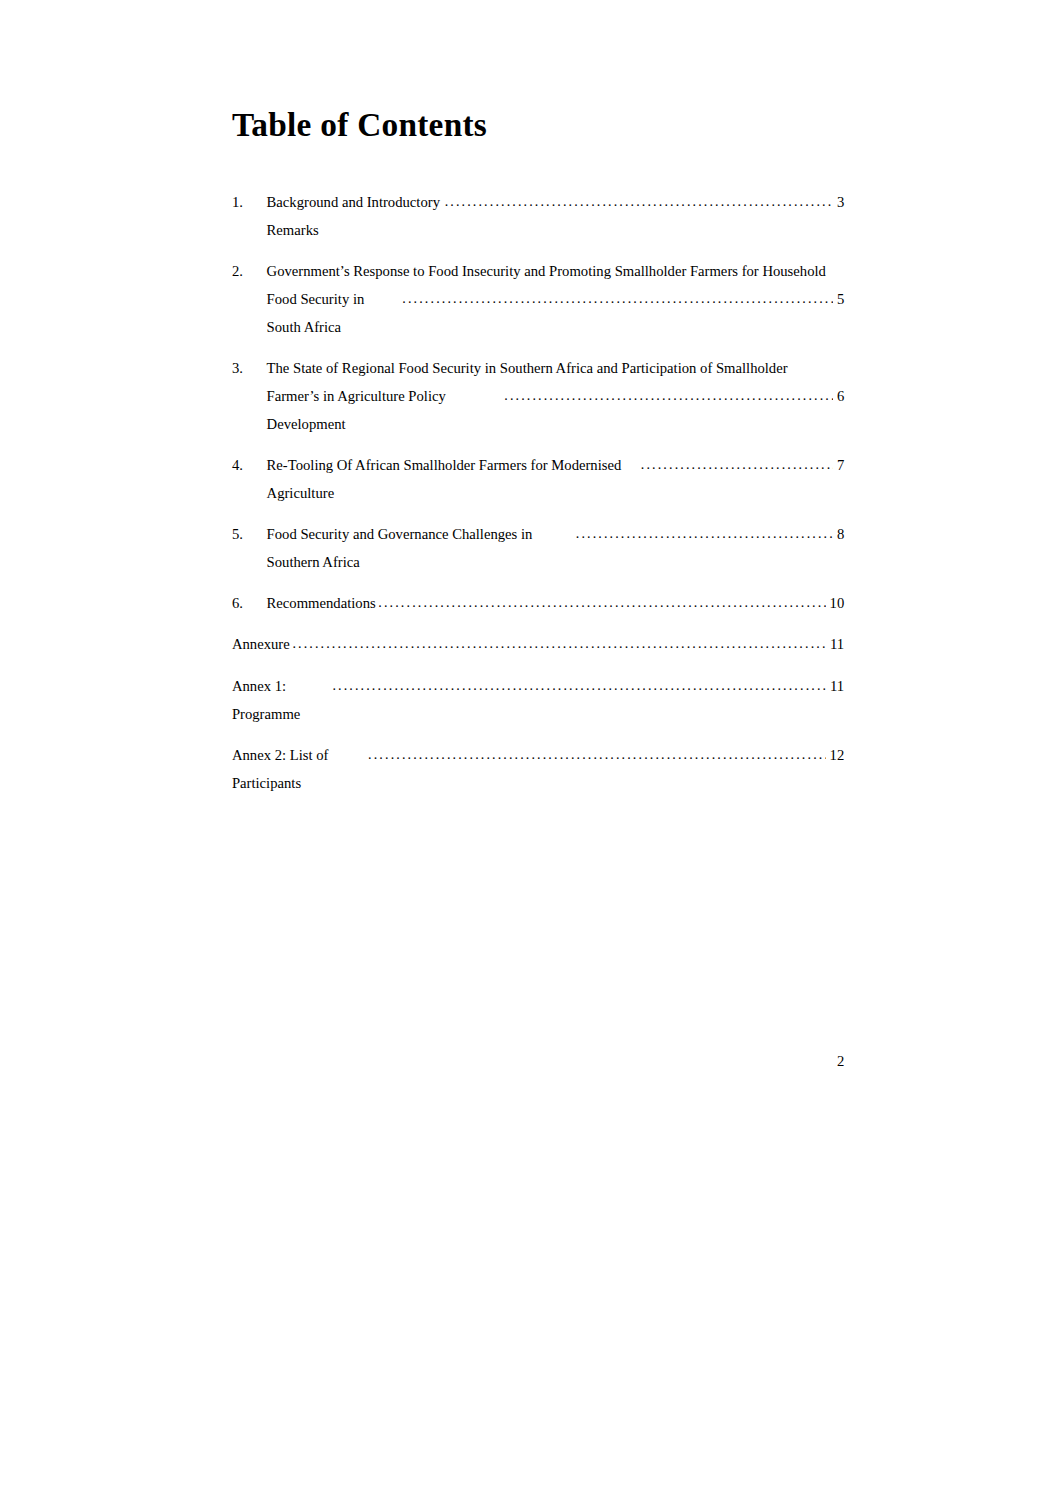Table of Contents
1.
Background and Introductory Remarks .......................................................................................... 3
2.
Government’s Response to Food Insecurity and Promoting Smallholder Farmers for Household
Food Security in South Africa ..................................................................................................... 5
3.
The State of Regional Food Security in Southern Africa and Participation of Smallholder
Farmer’s in Agriculture Policy Development ................................................................. 6
4.
Re-Tooling Of African Smallholder Farmers for Modernised Agriculture ....................................... 7
5.
Food Security and Governance Challenges in Southern Africa ...................................................... 8
6.
Recommendations ..................................................................................................................... 10
Annexure ................................................................................................................................. 11
Annex 1: Programme ................................................................................................................. 11
Annex 2: List of Participants ....................................................................................................... 12
2